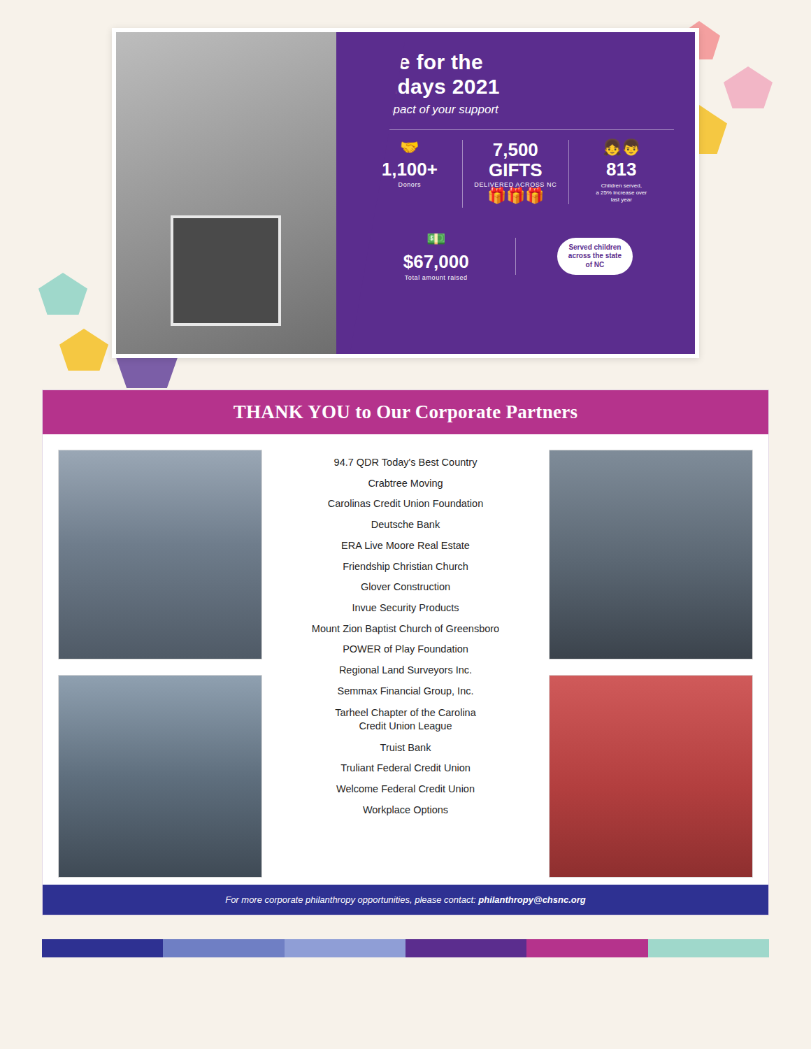Children's Home Society of North Carolina
Hope for the
Holidays 2021
The impact of your support
🤝 1,100+ Donors
7,500 GIFTS DELIVERED ACROSS NC 🎁🎁🎁
👧👦 813 Children served,
a 25% increase over
last year
💵 $67,000 Total amount raised
Served children
across the state
of NC
THANK YOU to Our Corporate Partners
94.7 QDR Today's Best Country
Crabtree Moving
Carolinas Credit Union Foundation
Deutsche Bank
ERA Live Moore Real Estate
Friendship Christian Church
Glover Construction
Invue Security Products
Mount Zion Baptist Church of Greensboro
POWER of Play Foundation
Regional Land Surveyors Inc.
Semmax Financial Group, Inc.
Tarheel Chapter of the Carolina
Credit Union League
Truist Bank
Truliant Federal Credit Union
Welcome Federal Credit Union
Workplace Options
For more corporate philanthropy opportunities, please contact: philanthropy@chsnc.org